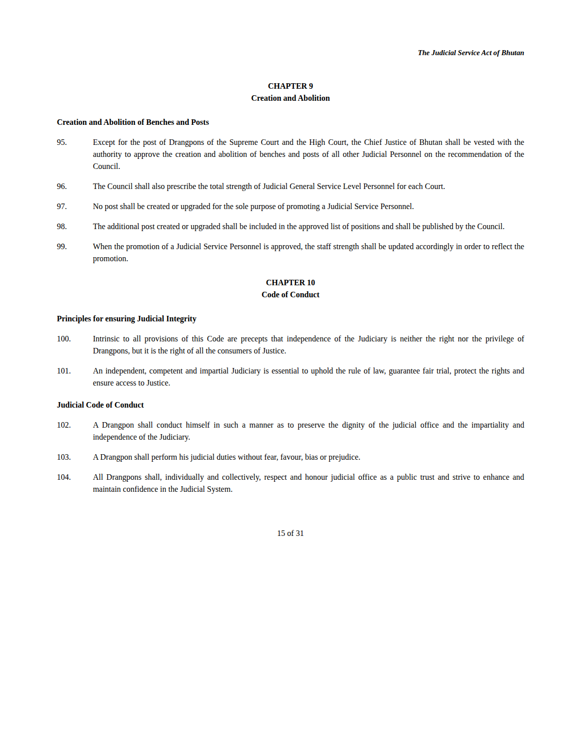The Judicial Service Act of Bhutan
CHAPTER 9
Creation and Abolition
Creation and Abolition of Benches and Posts
95.
Except for the post of Drangpons of the Supreme Court and the High Court, the Chief Justice of Bhutan shall be vested with the authority to approve the creation and abolition of benches and posts of all other Judicial Personnel on the recommendation of the Council.
96.
The Council shall also prescribe the total strength of Judicial General Service Level Personnel for each Court.
97.
No post shall be created or upgraded for the sole purpose of promoting a Judicial Service Personnel.
98.
The additional post created or upgraded shall be included in the approved list of positions and shall be published by the Council.
99.
When the promotion of a Judicial Service Personnel is approved, the staff strength shall be updated accordingly in order to reflect the promotion.
CHAPTER 10
Code of Conduct
Principles for ensuring Judicial Integrity
100.
Intrinsic to all provisions of this Code are precepts that independence of the Judiciary is neither the right nor the privilege of Drangpons, but it is the right of all the consumers of Justice.
101.
An independent, competent and impartial Judiciary is essential to uphold the rule of law, guarantee fair trial, protect the rights and ensure access to Justice.
Judicial Code of Conduct
102.
A Drangpon shall conduct himself in such a manner as to preserve the dignity of the judicial office and the impartiality and independence of the Judiciary.
103.
A Drangpon shall perform his judicial duties without fear, favour, bias or prejudice.
104.
All Drangpons shall, individually and collectively, respect and honour judicial office as a public trust and strive to enhance and maintain confidence in the Judicial System.
15 of 31